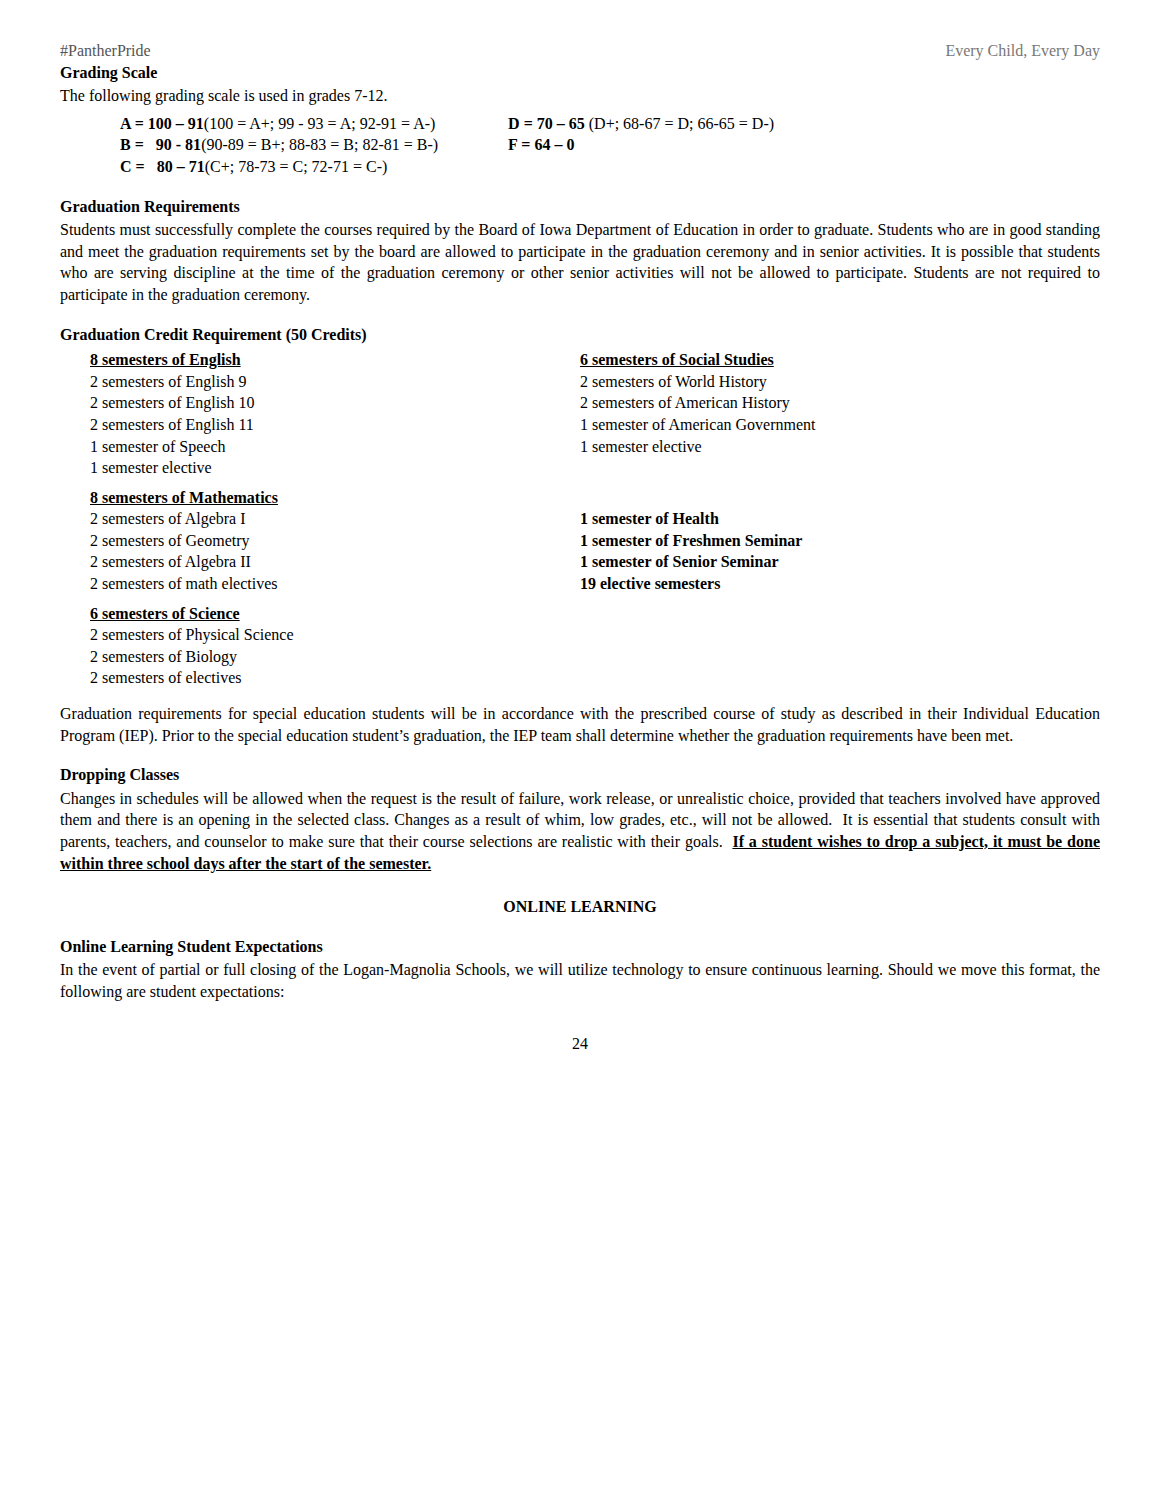#PantherPride
Every Child, Every Day
Grading Scale
The following grading scale is used in grades 7-12.
| A = 100 – 91 (100 = A+; 99 - 93 = A; 92-91 = A-) | D = 70 – 65 (D+; 68-67 = D; 66-65 = D-) |
| B = 90 - 81 (90-89 = B+; 88-83 = B; 82-81 = B-) | F = 64 – 0 |
| C = 80 – 71 (C+; 78-73 = C; 72-71 = C-) | |
Graduation Requirements
Students must successfully complete the courses required by the Board of Iowa Department of Education in order to graduate. Students who are in good standing and meet the graduation requirements set by the board are allowed to participate in the graduation ceremony and in senior activities. It is possible that students who are serving discipline at the time of the graduation ceremony or other senior activities will not be allowed to participate. Students are not required to participate in the graduation ceremony.
Graduation Credit Requirement (50 Credits)
| 8 semesters of English 2 semesters of English 9 2 semesters of English 10 2 semesters of English 11 1 semester of Speech 1 semester elective | 6 semesters of Social Studies 2 semesters of World History 2 semesters of American History 1 semester of American Government 1 semester elective |
| 8 semesters of Mathematics 2 semesters of Algebra I 2 semesters of Geometry 2 semesters of Algebra II 2 semesters of math electives | 1 semester of Health 1 semester of Freshmen Seminar 1 semester of Senior Seminar 19 elective semesters |
| 6 semesters of Science 2 semesters of Physical Science 2 semesters of Biology 2 semesters of electives | |
Graduation requirements for special education students will be in accordance with the prescribed course of study as described in their Individual Education Program (IEP). Prior to the special education student’s graduation, the IEP team shall determine whether the graduation requirements have been met.
Dropping Classes
Changes in schedules will be allowed when the request is the result of failure, work release, or unrealistic choice, provided that teachers involved have approved them and there is an opening in the selected class. Changes as a result of whim, low grades, etc., will not be allowed. It is essential that students consult with parents, teachers, and counselor to make sure that their course selections are realistic with their goals. If a student wishes to drop a subject, it must be done within three school days after the start of the semester.
ONLINE LEARNING
Online Learning Student Expectations
In the event of partial or full closing of the Logan-Magnolia Schools, we will utilize technology to ensure continuous learning. Should we move this format, the following are student expectations:
24